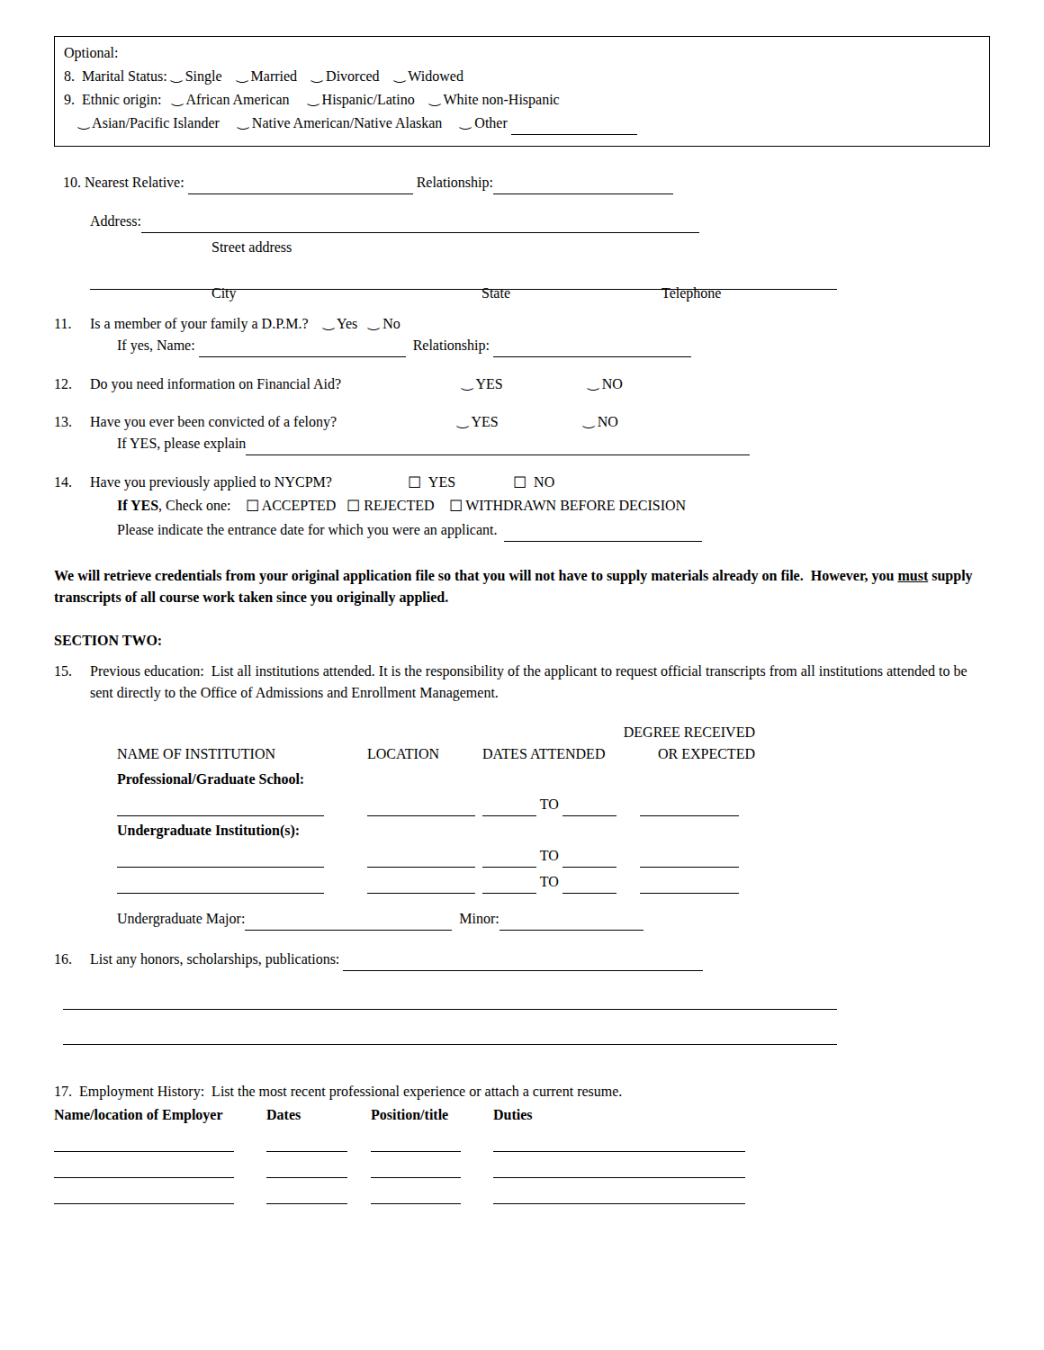Optional:
8. Marital Status: ‿ Single ‿ Married ‿ Divorced ‿ Widowed
9. Ethnic origin: ‿ African American ‿ Hispanic/Latino ‿ White non-Hispanic
‿ Asian/Pacific Islander ‿ Native American/Native Alaskan ‿ Other
10. Nearest Relative: Relationship:
Address:
Street address
City State Telephone
11. Is a member of your family a D.P.M.? ‿ Yes ‿ No
If yes, Name: Relationship:
12. Do you need information on Financial Aid? ‿ YES ‿ NO
13. Have you ever been convicted of a felony? ‿ YES ‿ NO
If YES, please explain
14. Have you previously applied to NYCPM? ☐ YES ☐ NO
If YES, Check one: ☐ ACCEPTED ☐ REJECTED ☐ WITHDRAWN BEFORE DECISION
Please indicate the entrance date for which you were an applicant.
We will retrieve credentials from your original application file so that you will not have to supply materials already on file. However, you must supply transcripts of all course work taken since you originally applied.
SECTION TWO:
15. Previous education: List all institutions attended. It is the responsibility of the applicant to request official transcripts from all institutions attended to be sent directly to the Office of Admissions and Enrollment Management.
| NAME OF INSTITUTION | LOCATION | DATES ATTENDED | DEGREE RECEIVED OR EXPECTED |
| Professional/Graduate School: |
| | | TO | |
| Undergraduate Institution(s): |
| | | TO | |
| | | TO | |
Undergraduate Major: Minor:
16. List any honors, scholarships, publications:
17. Employment History: List the most recent professional experience or attach a current resume.
| Name/location of Employer | Dates | Position/title | Duties |